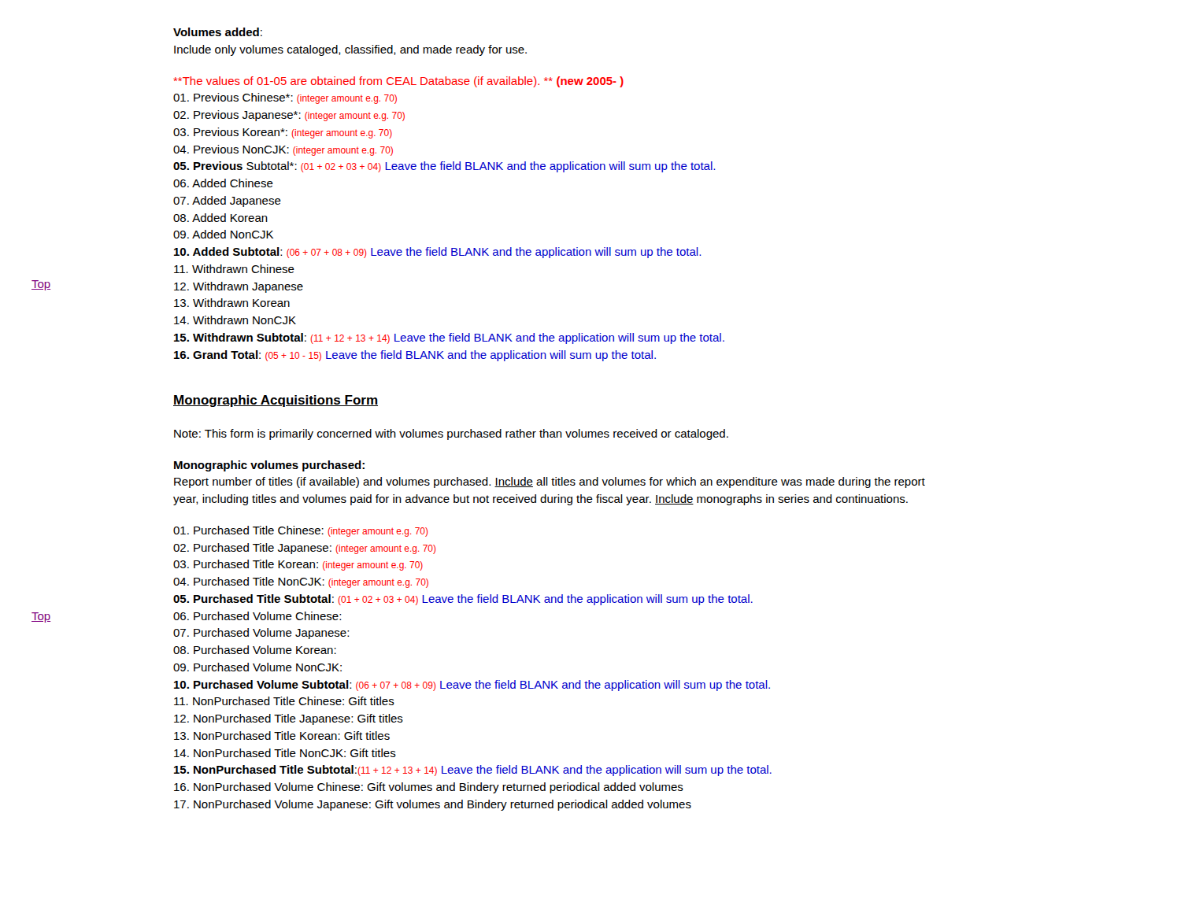Top Top
Volumes added:
Include only volumes cataloged, classified, and made ready for use.
**The values of 01-05 are obtained from CEAL Database (if available). ** (new 2005- )
01. Previous Chinese*: (integer amount e.g. 70)
02. Previous Japanese*: (integer amount e.g. 70)
03. Previous Korean*: (integer amount e.g. 70)
04. Previous NonCJK: (integer amount e.g. 70)
05. Previous Subtotal*: (01 + 02 + 03 + 04) Leave the field BLANK and the application will sum up the total.
06. Added Chinese
07. Added Japanese
08. Added Korean
09. Added NonCJK
10. Added Subtotal: (06 + 07 + 08 + 09) Leave the field BLANK and the application will sum up the total.
11. Withdrawn Chinese
12. Withdrawn Japanese
13. Withdrawn Korean
14. Withdrawn NonCJK
15. Withdrawn Subtotal: (11 + 12 + 13 + 14) Leave the field BLANK and the application will sum up the total.
16. Grand Total: (05 + 10 - 15) Leave the field BLANK and the application will sum up the total.
Monographic Acquisitions Form
Note: This form is primarily concerned with volumes purchased rather than volumes received or cataloged.
Monographic volumes purchased:
Report number of titles (if available) and volumes purchased. Include all titles and volumes for which an expenditure was made during the report year, including titles and volumes paid for in advance but not received during the fiscal year. Include monographs in series and continuations.
01. Purchased Title Chinese: (integer amount e.g. 70)
02. Purchased Title Japanese: (integer amount e.g. 70)
03. Purchased Title Korean: (integer amount e.g. 70)
04. Purchased Title NonCJK: (integer amount e.g. 70)
05. Purchased Title Subtotal: (01 + 02 + 03 + 04) Leave the field BLANK and the application will sum up the total.
06. Purchased Volume Chinese:
07. Purchased Volume Japanese:
08. Purchased Volume Korean:
09. Purchased Volume NonCJK:
10. Purchased Volume Subtotal: (06 + 07 + 08 + 09) Leave the field BLANK and the application will sum up the total.
11. NonPurchased Title Chinese: Gift titles
12. NonPurchased Title Japanese: Gift titles
13. NonPurchased Title Korean: Gift titles
14. NonPurchased Title NonCJK: Gift titles
15. NonPurchased Title Subtotal:(11 + 12 + 13 + 14) Leave the field BLANK and the application will sum up the total.
16. NonPurchased Volume Chinese: Gift volumes and Bindery returned periodical added volumes
17. NonPurchased Volume Japanese: Gift volumes and Bindery returned periodical added volumes